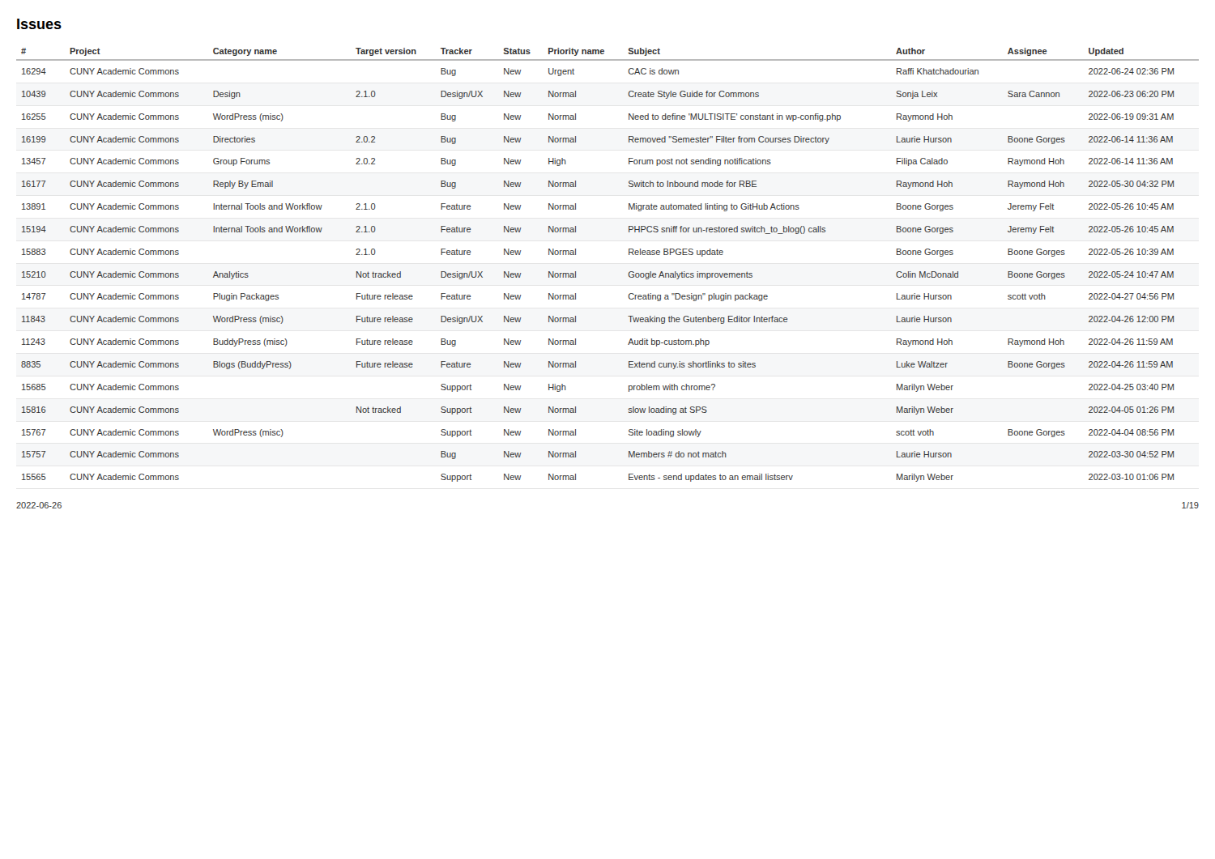Issues
| # | Project | Category name | Target version | Tracker | Status | Priority name | Subject | Author | Assignee | Updated |
| --- | --- | --- | --- | --- | --- | --- | --- | --- | --- | --- |
| 16294 | CUNY Academic Commons | | | Bug | New | Urgent | CAC is down | Raffi Khatchadourian | | 2022-06-24 02:36 PM |
| 10439 | CUNY Academic Commons | Design | 2.1.0 | Design/UX | New | Normal | Create Style Guide for Commons | Sonja Leix | Sara Cannon | 2022-06-23 06:20 PM |
| 16255 | CUNY Academic Commons | WordPress (misc) | | Bug | New | Normal | Need to define 'MULTISITE' constant in wp-config.php | Raymond Hoh | | 2022-06-19 09:31 AM |
| 16199 | CUNY Academic Commons | Directories | 2.0.2 | Bug | New | Normal | Removed "Semester" Filter from Courses Directory | Laurie Hurson | Boone Gorges | 2022-06-14 11:36 AM |
| 13457 | CUNY Academic Commons | Group Forums | 2.0.2 | Bug | New | High | Forum post not sending notifications | Filipa Calado | Raymond Hoh | 2022-06-14 11:36 AM |
| 16177 | CUNY Academic Commons | Reply By Email | | Bug | New | Normal | Switch to Inbound mode for RBE | Raymond Hoh | Raymond Hoh | 2022-05-30 04:32 PM |
| 13891 | CUNY Academic Commons | Internal Tools and Workflow | 2.1.0 | Feature | New | Normal | Migrate automated linting to GitHub Actions | Boone Gorges | Jeremy Felt | 2022-05-26 10:45 AM |
| 15194 | CUNY Academic Commons | Internal Tools and Workflow | 2.1.0 | Feature | New | Normal | PHPCS sniff for un-restored switch_to_blog() calls | Boone Gorges | Jeremy Felt | 2022-05-26 10:45 AM |
| 15883 | CUNY Academic Commons | | 2.1.0 | Feature | New | Normal | Release BPGES update | Boone Gorges | Boone Gorges | 2022-05-26 10:39 AM |
| 15210 | CUNY Academic Commons | Analytics | Not tracked | Design/UX | New | Normal | Google Analytics improvements | Colin McDonald | Boone Gorges | 2022-05-24 10:47 AM |
| 14787 | CUNY Academic Commons | Plugin Packages | Future release | Feature | New | Normal | Creating a "Design" plugin package | Laurie Hurson | scott voth | 2022-04-27 04:56 PM |
| 11843 | CUNY Academic Commons | WordPress (misc) | Future release | Design/UX | New | Normal | Tweaking the Gutenberg Editor Interface | Laurie Hurson | | 2022-04-26 12:00 PM |
| 11243 | CUNY Academic Commons | BuddyPress (misc) | Future release | Bug | New | Normal | Audit bp-custom.php | Raymond Hoh | Raymond Hoh | 2022-04-26 11:59 AM |
| 8835 | CUNY Academic Commons | Blogs (BuddyPress) | Future release | Feature | New | Normal | Extend cuny.is shortlinks to sites | Luke Waltzer | Boone Gorges | 2022-04-26 11:59 AM |
| 15685 | CUNY Academic Commons | | | Support | New | High | problem with chrome? | Marilyn Weber | | 2022-04-25 03:40 PM |
| 15816 | CUNY Academic Commons | | Not tracked | Support | New | Normal | slow loading at SPS | Marilyn Weber | | 2022-04-05 01:26 PM |
| 15767 | CUNY Academic Commons | WordPress (misc) | | Support | New | Normal | Site loading slowly | scott voth | Boone Gorges | 2022-04-04 08:56 PM |
| 15757 | CUNY Academic Commons | | | Bug | New | Normal | Members # do not match | Laurie Hurson | | 2022-03-30 04:52 PM |
| 15565 | CUNY Academic Commons | | | Support | New | Normal | Events - send updates to an email listserv | Marilyn Weber | | 2022-03-10 01:06 PM |
2022-06-26 1/19